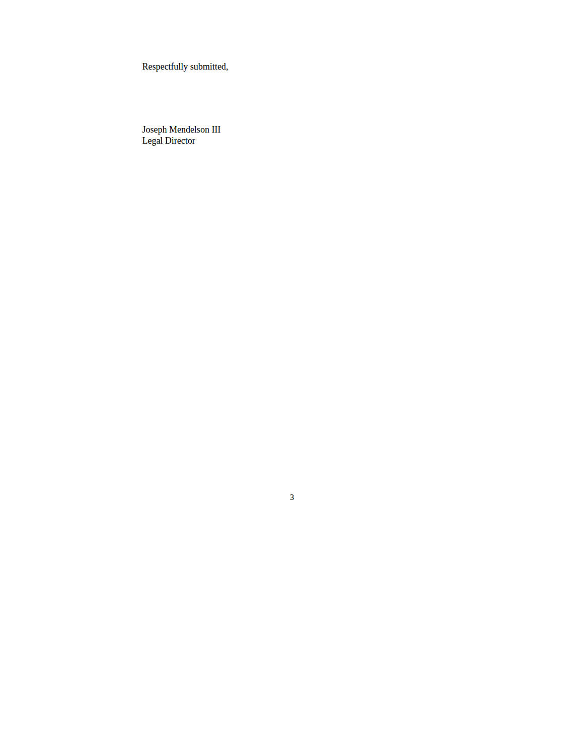Respectfully submitted,
Joseph Mendelson III
Legal Director
3